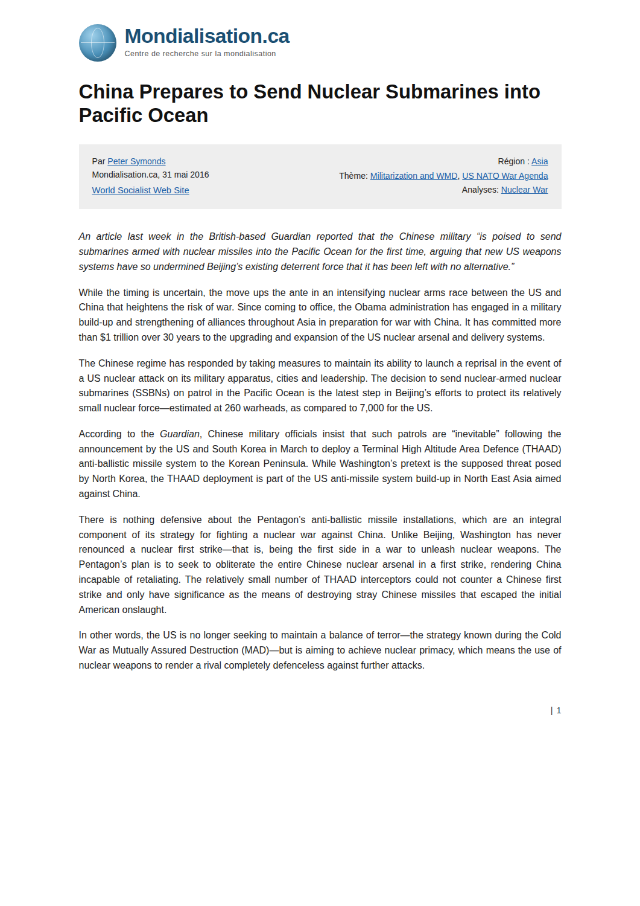Mondialisation.ca
Centre de recherche sur la mondialisation
China Prepares to Send Nuclear Submarines into Pacific Ocean
Par Peter Symonds
Mondialisation.ca, 31 mai 2016
World Socialist Web Site
Région : Asia
Thème: Militarization and WMD, US NATO War Agenda
Analyses: Nuclear War
An article last week in the British-based Guardian reported that the Chinese military “is poised to send submarines armed with nuclear missiles into the Pacific Ocean for the first time, arguing that new US weapons systems have so undermined Beijing’s existing deterrent force that it has been left with no alternative.”
While the timing is uncertain, the move ups the ante in an intensifying nuclear arms race between the US and China that heightens the risk of war. Since coming to office, the Obama administration has engaged in a military build-up and strengthening of alliances throughout Asia in preparation for war with China. It has committed more than $1 trillion over 30 years to the upgrading and expansion of the US nuclear arsenal and delivery systems.
The Chinese regime has responded by taking measures to maintain its ability to launch a reprisal in the event of a US nuclear attack on its military apparatus, cities and leadership. The decision to send nuclear-armed nuclear submarines (SSBNs) on patrol in the Pacific Ocean is the latest step in Beijing’s efforts to protect its relatively small nuclear force—estimated at 260 warheads, as compared to 7,000 for the US.
According to the Guardian, Chinese military officials insist that such patrols are “inevitable” following the announcement by the US and South Korea in March to deploy a Terminal High Altitude Area Defence (THAAD) anti-ballistic missile system to the Korean Peninsula. While Washington’s pretext is the supposed threat posed by North Korea, the THAAD deployment is part of the US anti-missile system build-up in North East Asia aimed against China.
There is nothing defensive about the Pentagon’s anti-ballistic missile installations, which are an integral component of its strategy for fighting a nuclear war against China. Unlike Beijing, Washington has never renounced a nuclear first strike—that is, being the first side in a war to unleash nuclear weapons. The Pentagon’s plan is to seek to obliterate the entire Chinese nuclear arsenal in a first strike, rendering China incapable of retaliating. The relatively small number of THAAD interceptors could not counter a Chinese first strike and only have significance as the means of destroying stray Chinese missiles that escaped the initial American onslaught.
In other words, the US is no longer seeking to maintain a balance of terror—the strategy known during the Cold War as Mutually Assured Destruction (MAD)—but is aiming to achieve nuclear primacy, which means the use of nuclear weapons to render a rival completely defenceless against further attacks.
|1